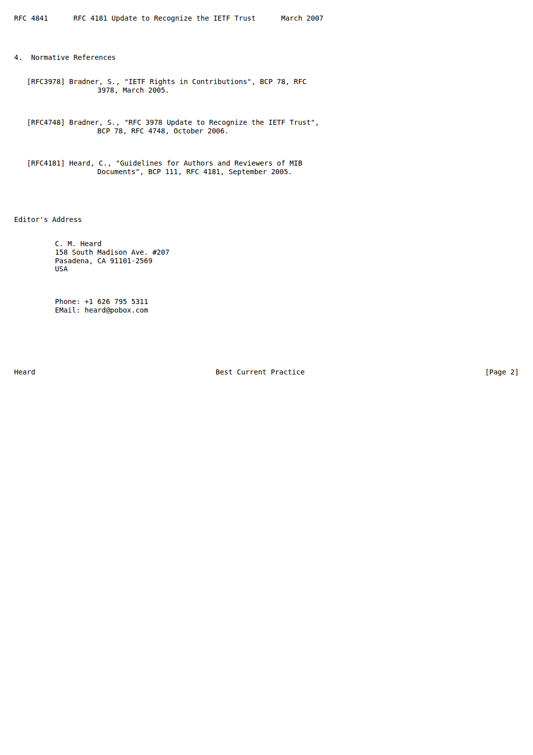RFC 4841 RFC 4181 Update to Recognize the IETF Trust March 2007
4. Normative References
[RFC3978] Bradner, S., "IETF Rights in Contributions", BCP 78, RFC 3978, March 2005.
[RFC4748] Bradner, S., "RFC 3978 Update to Recognize the IETF Trust", BCP 78, RFC 4748, October 2006.
[RFC4181] Heard, C., "Guidelines for Authors and Reviewers of MIB Documents", BCP 111, RFC 4181, September 2005.
Editor's Address
C. M. Heard 158 South Madison Ave. #207 Pasadena, CA 91101-2569 USA
Phone: +1 626 795 5311 EMail: heard@pobox.com
Heard Best Current Practice[Page 2]